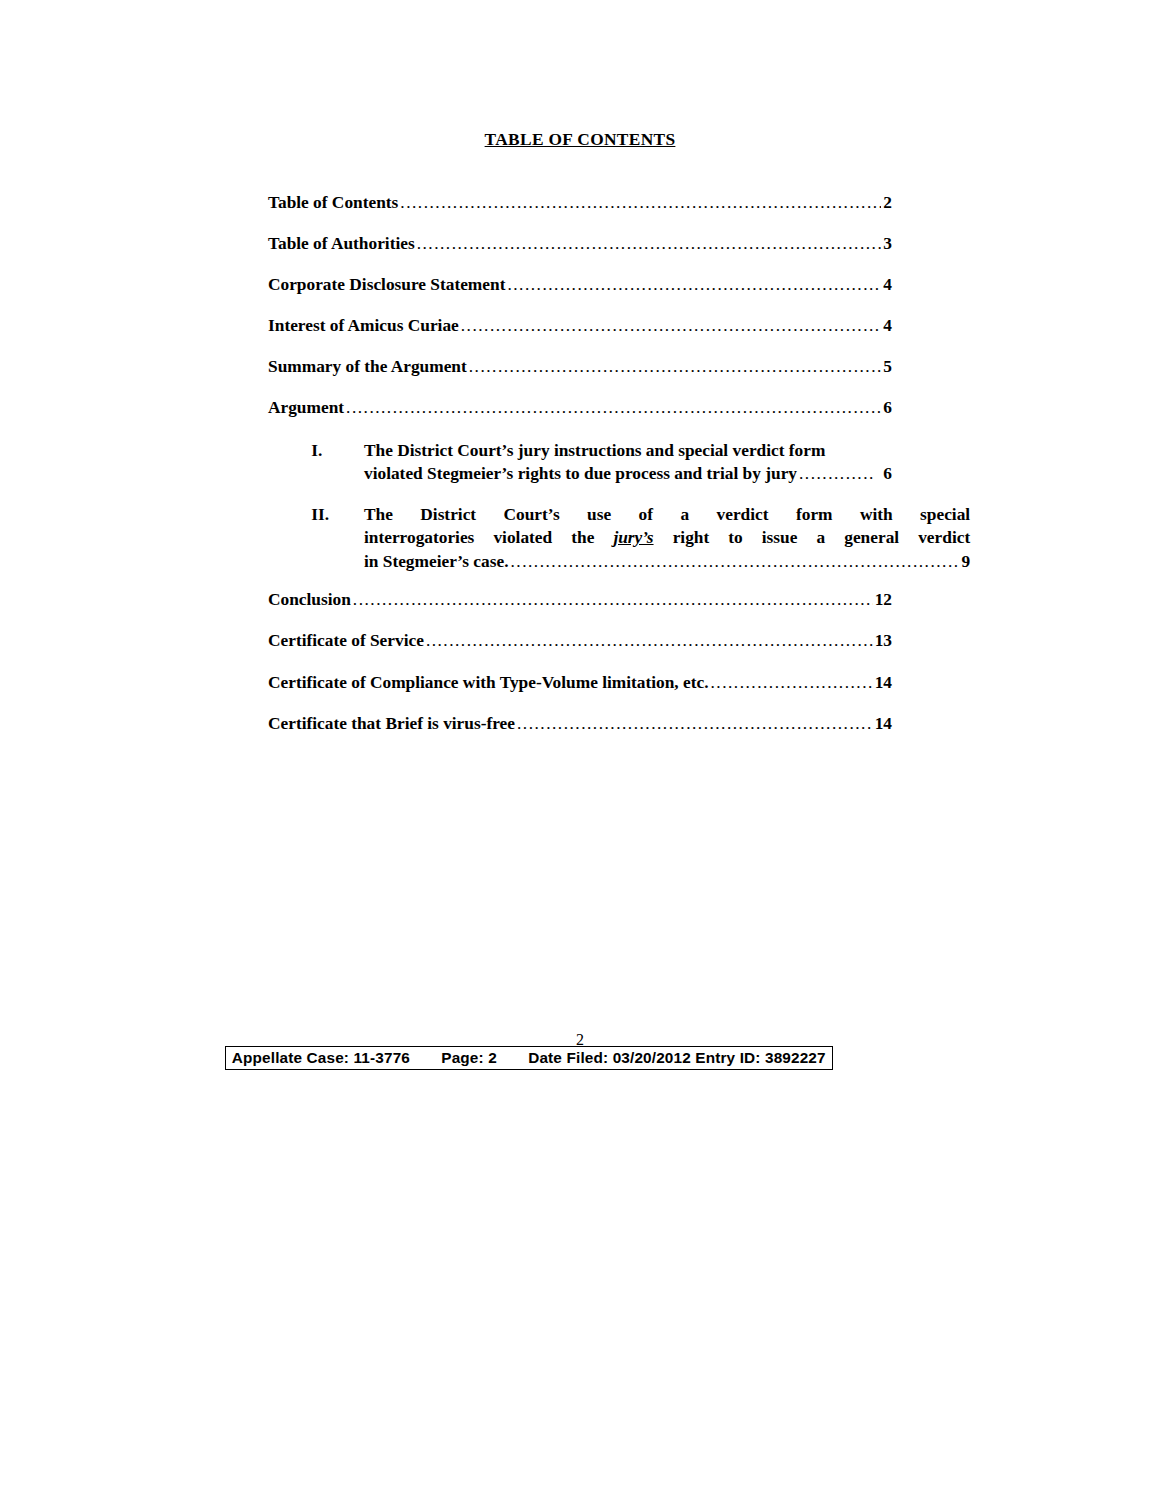TABLE OF CONTENTS
Table of Contents ................................................................................................... 2
Table of Authorities ................................................................................................ 3
Corporate Disclosure Statement ............................................................................. 4
Interest of Amicus Curiae ....................................................................................... 4
Summary of the Argument ..................................................................................... 5
Argument .................................................................................................................. 6
I.
The District Court’s jury instructions and special verdict form
violated Stegmeier’s rights to due process and trial by jury ............. 6
II.
The District Court’s use of averdict form with special
interrogatories violated the jury’s right to issue ageneral verdict
in Stegmeier’s case. ............................................................................. 9
Conclusion .............................................................................................................. 12
Certificate of Service .............................................................................................. 13
Certificate of Compliance with Type-Volume limitation, etc. ............................ 14
Certificate that Brief is virus-free ......................................................................... 14
2
Appellate Case: 11-3776 Page: 2 Date Filed: 03/20/2012 Entry ID: 3892227